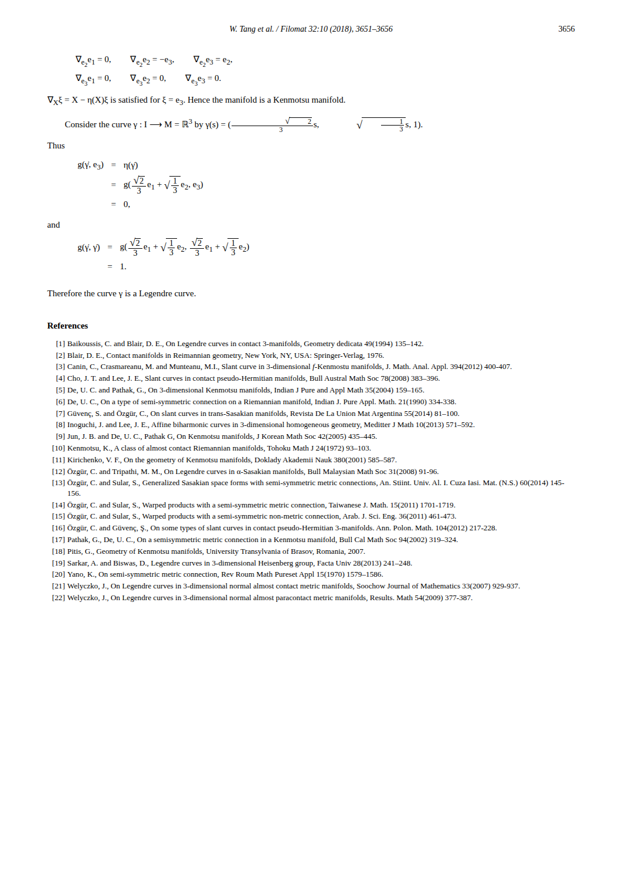W. Tang et al. / Filomat 32:10 (2018), 3651–3656 3656
∇e2e1 = 0, ∇e2e2 = −e3, ∇e2e3 = e2,
∇e3e1 = 0, ∇e3e2 = 0, ∇e3e3 = 0.
∇Xξ = X − η(X)ξ is satisfied for ξ = e3. Hence the manifold is a Kenmotsu manifold.
Consider the curve γ : I ⟶ M = ℝ3 by γ(s) = (√23s, √13s, 1).
Thus
| g(γ̇, e 3 ) | = | η(γ̇) |
| | = | g( √ 2 3 e 1 + √ 1 3 e 2 , e 3 ) |
| | = | 0, |
and
| g(γ̇, γ̇) | = | g( √ 2 3 e 1 + √ 1 3 e 2 , √ 2 3 e 1 + √ 1 3 e 2 ) |
| | = | 1. |
Therefore the curve γ is a Legendre curve.
References
Baikoussis, C. and Blair, D. E., On Legendre curves in contact 3-manifolds, Geometry dedicata 49(1994) 135–142.
Blair, D. E., Contact manifolds in Reimannian geometry, New York, NY, USA: Springer-Verlag, 1976.
Canin, C., Crasmareanu, M. and Munteanu, M.I., Slant curve in 3-dimensional f-Kenmostu manifolds, J. Math. Anal. Appl. 394(2012) 400-407.
Cho, J. T. and Lee, J. E., Slant curves in contact pseudo-Hermitian manifolds, Bull Austral Math Soc 78(2008) 383–396.
De, U. C. and Pathak, G., On 3-dimensional Kenmotsu manifolds, Indian J Pure and Appl Math 35(2004) 159–165.
De, U. C., On a type of semi-symmetric connection on a Riemannian manifold, Indian J. Pure Appl. Math. 21(1990) 334-338.
Güvenç, S. and Özgür, C., On slant curves in trans-Sasakian manifolds, Revista De La Union Mat Argentina 55(2014) 81–100.
Inoguchi, J. and Lee, J. E., Affine biharmonic curves in 3-dimensional homogeneous geometry, Meditter J Math 10(2013) 571–592.
Jun, J. B. and De, U. C., Pathak G, On Kenmotsu manifolds, J Korean Math Soc 42(2005) 435–445.
Kenmotsu, K., A class of almost contact Riemannian manifolds, Tohoku Math J 24(1972) 93–103.
Kirichenko, V. F., On the geometry of Kenmotsu manifolds, Doklady Akademii Nauk 380(2001) 585–587.
Özgür, C. and Tripathi, M. M., On Legendre curves in α-Sasakian manifolds, Bull Malaysian Math Soc 31(2008) 91-96.
Özgür, C. and Sular, S., Generalized Sasakian space forms with semi-symmetric metric connections, An. Stiint. Univ. Al. I. Cuza Iasi. Mat. (N.S.) 60(2014) 145-156.
Özgür, C. and Sular, S., Warped products with a semi-symmetric metric connection, Taiwanese J. Math. 15(2011) 1701-1719.
Özgür, C. and Sular, S., Warped products with a semi-symmetric non-metric connection, Arab. J. Sci. Eng. 36(2011) 461-473.
Özgür, C. and Güvenç, Ş., On some types of slant curves in contact pseudo-Hermitian 3-manifolds. Ann. Polon. Math. 104(2012) 217-228.
Pathak, G., De, U. C., On a semisymmetric metric connection in a Kenmotsu manifold, Bull Cal Math Soc 94(2002) 319–324.
Pitis, G., Geometry of Kenmotsu manifolds, University Transylvania of Brasov, Romania, 2007.
Sarkar, A. and Biswas, D., Legendre curves in 3-dimensional Heisenberg group, Facta Univ 28(2013) 241–248.
Yano, K., On semi-symmetric metric connection, Rev Roum Math Pureset Appl 15(1970) 1579–1586.
Welyczko, J., On Legendre curves in 3-dimensional normal almost contact metric manifolds, Soochow Journal of Mathematics 33(2007) 929-937.
Welyczko, J., On Legendre curves in 3-dimensional normal almost paracontact metric manifolds, Results. Math 54(2009) 377-387.